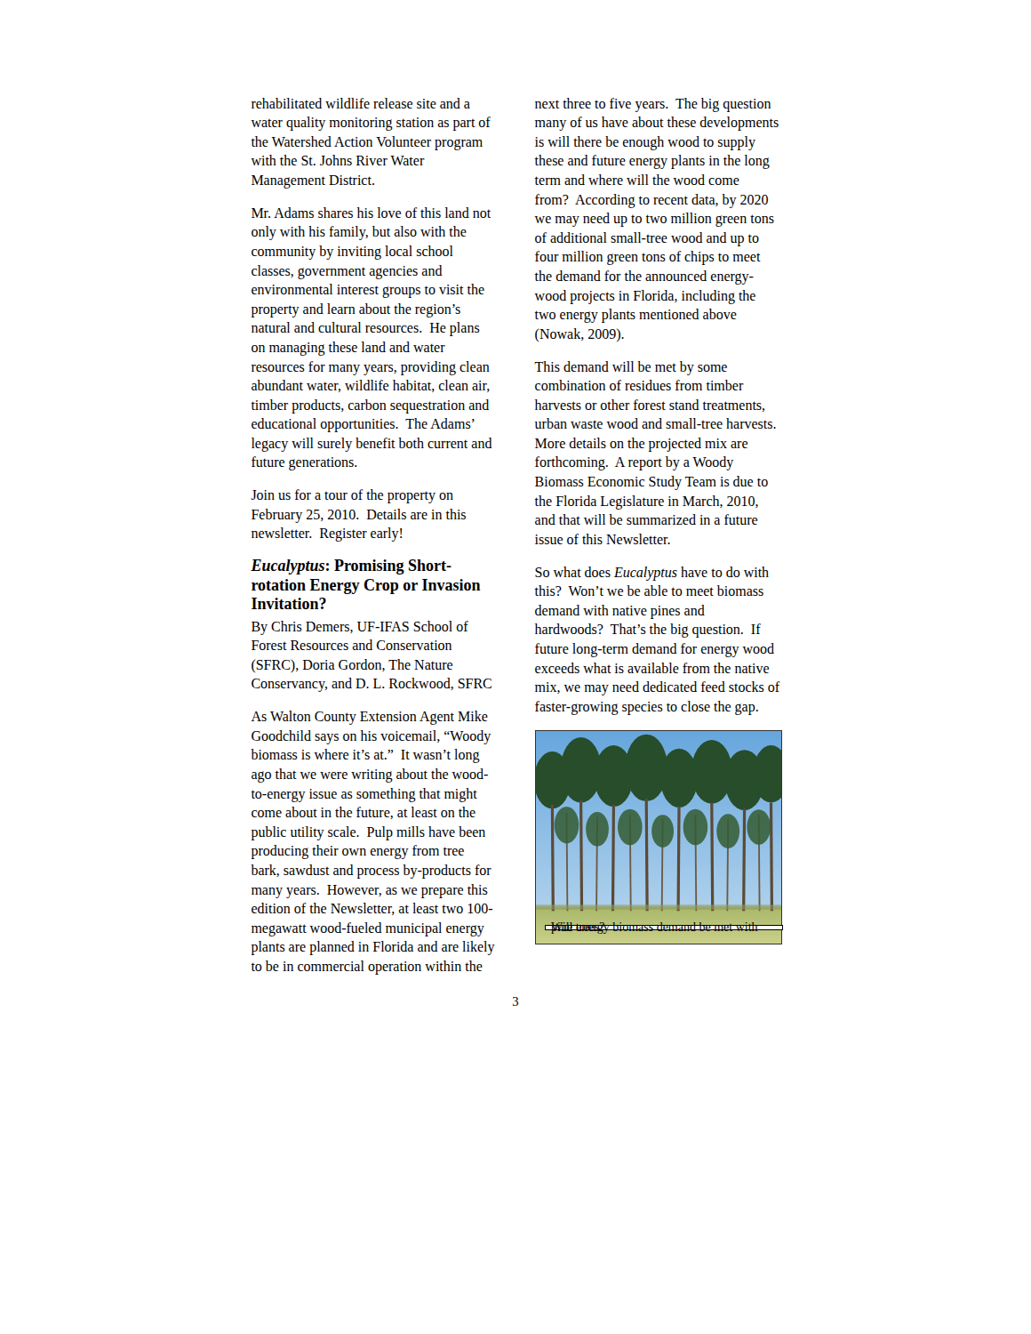rehabilitated wildlife release site and a water quality monitoring station as part of the Watershed Action Volunteer program with the St. Johns River Water Management District.
Mr. Adams shares his love of this land not only with his family, but also with the community by inviting local school classes, government agencies and environmental interest groups to visit the property and learn about the region’s natural and cultural resources. He plans on managing these land and water resources for many years, providing clean abundant water, wildlife habitat, clean air, timber products, carbon sequestration and educational opportunities. The Adams’ legacy will surely benefit both current and future generations.
Join us for a tour of the property on February 25, 2010. Details are in this newsletter. Register early!
Eucalyptus: Promising Short-rotation Energy Crop or Invasion Invitation?
By Chris Demers, UF-IFAS School of Forest Resources and Conservation (SFRC), Doria Gordon, The Nature Conservancy, and D. L. Rockwood, SFRC
As Walton County Extension Agent Mike Goodchild says on his voicemail, “Woody biomass is where it’s at.” It wasn’t long ago that we were writing about the wood-to-energy issue as something that might come about in the future, at least on the public utility scale. Pulp mills have been producing their own energy from tree bark, sawdust and process by-products for many years. However, as we prepare this edition of the Newsletter, at least two 100-megawatt wood-fueled municipal energy plants are planned in Florida and are likely to be in commercial operation within the
next three to five years. The big question many of us have about these developments is will there be enough wood to supply these and future energy plants in the long term and where will the wood come from? According to recent data, by 2020 we may need up to two million green tons of additional small-tree wood and up to four million green tons of chips to meet the demand for the announced energy-wood projects in Florida, including the two energy plants mentioned above (Nowak, 2009).
This demand will be met by some combination of residues from timber harvests or other forest stand treatments, urban waste wood and small-tree harvests. More details on the projected mix are forthcoming. A report by a Woody Biomass Economic Study Team is due to the Florida Legislature in March, 2010, and that will be summarized in a future issue of this Newsletter.
So what does Eucalyptus have to do with this? Won’t we be able to meet biomass demand with native pines and hardwoods? That’s the big question. If future long-term demand for energy wood exceeds what is available from the native mix, we may need dedicated feed stocks of faster-growing species to close the gap.
Will energy biomass demand be met with pine trees?
3